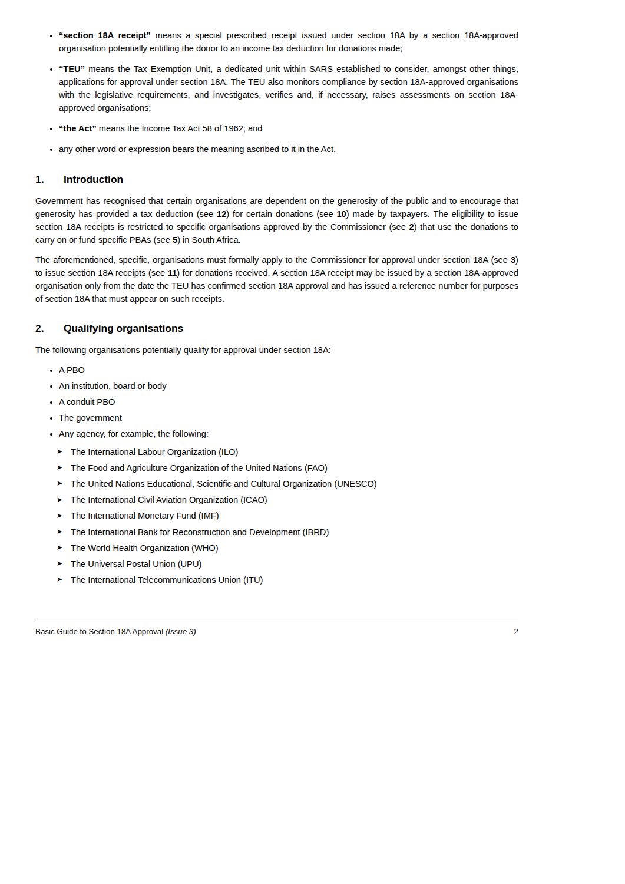“section 18A receipt” means a special prescribed receipt issued under section 18A by a section 18A-approved organisation potentially entitling the donor to an income tax deduction for donations made;
“TEU” means the Tax Exemption Unit, a dedicated unit within SARS established to consider, amongst other things, applications for approval under section 18A. The TEU also monitors compliance by section 18A-approved organisations with the legislative requirements, and investigates, verifies and, if necessary, raises assessments on section 18A-approved organisations;
“the Act” means the Income Tax Act 58 of 1962; and
any other word or expression bears the meaning ascribed to it in the Act.
1. Introduction
Government has recognised that certain organisations are dependent on the generosity of the public and to encourage that generosity has provided a tax deduction (see 12) for certain donations (see 10) made by taxpayers. The eligibility to issue section 18A receipts is restricted to specific organisations approved by the Commissioner (see 2) that use the donations to carry on or fund specific PBAs (see 5) in South Africa.
The aforementioned, specific, organisations must formally apply to the Commissioner for approval under section 18A (see 3) to issue section 18A receipts (see 11) for donations received. A section 18A receipt may be issued by a section 18A-approved organisation only from the date the TEU has confirmed section 18A approval and has issued a reference number for purposes of section 18A that must appear on such receipts.
2. Qualifying organisations
The following organisations potentially qualify for approval under section 18A:
A PBO
An institution, board or body
A conduit PBO
The government
Any agency, for example, the following:
The International Labour Organization (ILO)
The Food and Agriculture Organization of the United Nations (FAO)
The United Nations Educational, Scientific and Cultural Organization (UNESCO)
The International Civil Aviation Organization (ICAO)
The International Monetary Fund (IMF)
The International Bank for Reconstruction and Development (IBRD)
The World Health Organization (WHO)
The Universal Postal Union (UPU)
The International Telecommunications Union (ITU)
Basic Guide to Section 18A Approval (Issue 3) 2